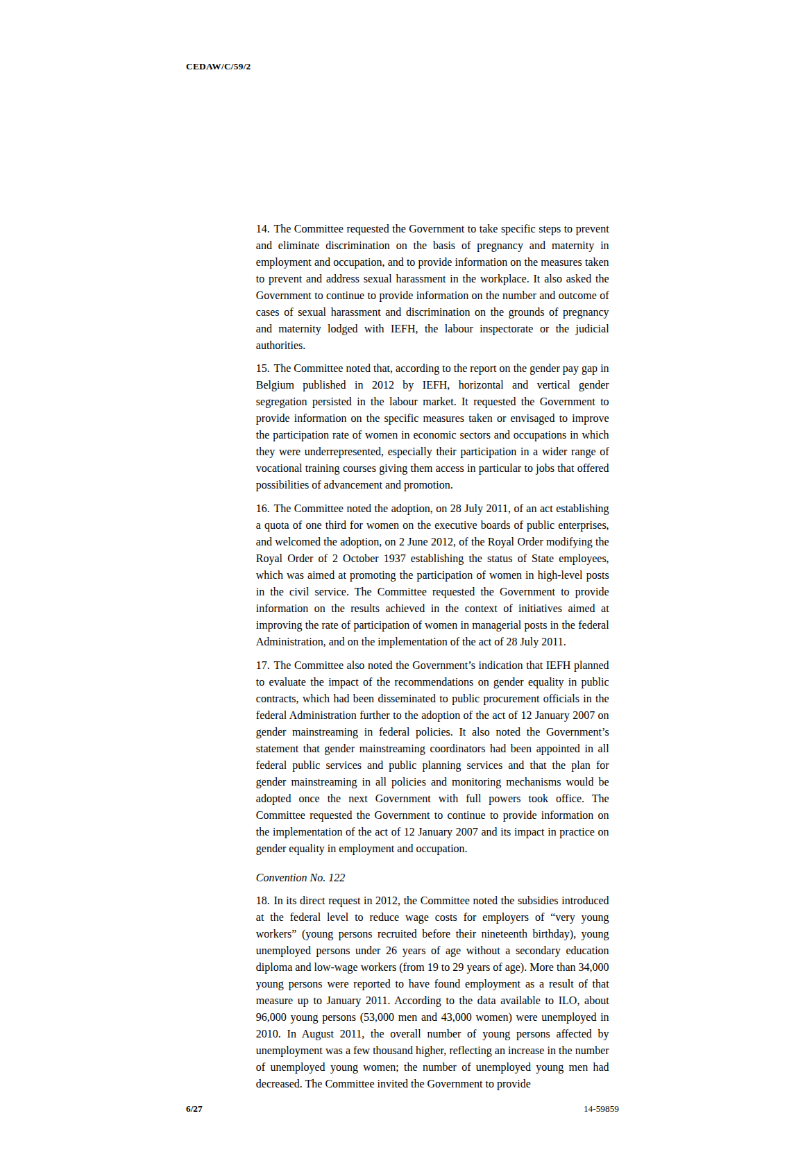CEDAW/C/59/2
14. The Committee requested the Government to take specific steps to prevent and eliminate discrimination on the basis of pregnancy and maternity in employment and occupation, and to provide information on the measures taken to prevent and address sexual harassment in the workplace. It also asked the Government to continue to provide information on the number and outcome of cases of sexual harassment and discrimination on the grounds of pregnancy and maternity lodged with IEFH, the labour inspectorate or the judicial authorities.
15. The Committee noted that, according to the report on the gender pay gap in Belgium published in 2012 by IEFH, horizontal and vertical gender segregation persisted in the labour market. It requested the Government to provide information on the specific measures taken or envisaged to improve the participation rate of women in economic sectors and occupations in which they were underrepresented, especially their participation in a wider range of vocational training courses giving them access in particular to jobs that offered possibilities of advancement and promotion.
16. The Committee noted the adoption, on 28 July 2011, of an act establishing a quota of one third for women on the executive boards of public enterprises, and welcomed the adoption, on 2 June 2012, of the Royal Order modifying the Royal Order of 2 October 1937 establishing the status of State employees, which was aimed at promoting the participation of women in high-level posts in the civil service. The Committee requested the Government to provide information on the results achieved in the context of initiatives aimed at improving the rate of participation of women in managerial posts in the federal Administration, and on the implementation of the act of 28 July 2011.
17. The Committee also noted the Government’s indication that IEFH planned to evaluate the impact of the recommendations on gender equality in public contracts, which had been disseminated to public procurement officials in the federal Administration further to the adoption of the act of 12 January 2007 on gender mainstreaming in federal policies. It also noted the Government’s statement that gender mainstreaming coordinators had been appointed in all federal public services and public planning services and that the plan for gender mainstreaming in all policies and monitoring mechanisms would be adopted once the next Government with full powers took office. The Committee requested the Government to continue to provide information on the implementation of the act of 12 January 2007 and its impact in practice on gender equality in employment and occupation.
Convention No. 122
18. In its direct request in 2012, the Committee noted the subsidies introduced at the federal level to reduce wage costs for employers of “very young workers” (young persons recruited before their nineteenth birthday), young unemployed persons under 26 years of age without a secondary education diploma and low-wage workers (from 19 to 29 years of age). More than 34,000 young persons were reported to have found employment as a result of that measure up to January 2011. According to the data available to ILO, about 96,000 young persons (53,000 men and 43,000 women) were unemployed in 2010. In August 2011, the overall number of young persons affected by unemployment was a few thousand higher, reflecting an increase in the number of unemployed young women; the number of unemployed young men had decreased. The Committee invited the Government to provide
6/27 14-59859